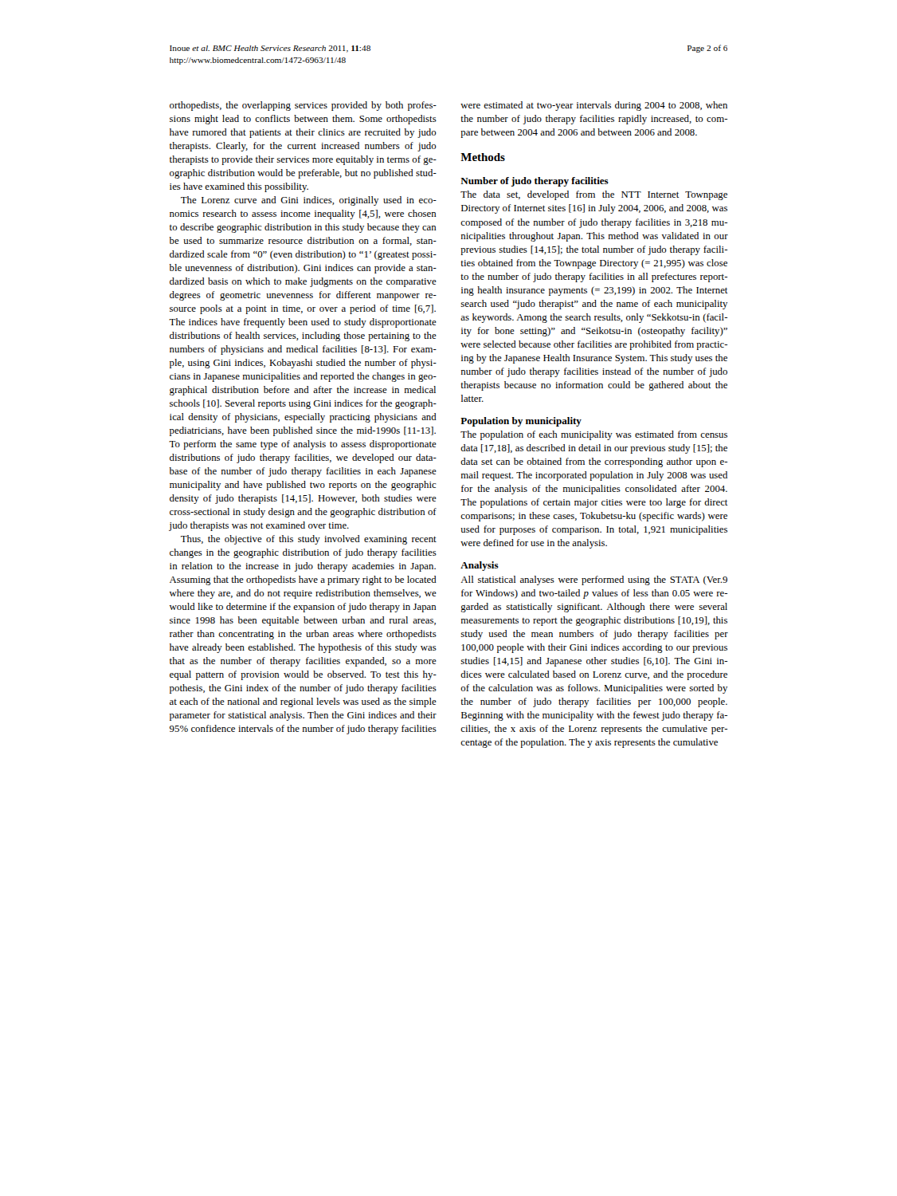Inoue et al. BMC Health Services Research 2011, 11:48
http://www.biomedcentral.com/1472-6963/11/48
Page 2 of 6
orthopedists, the overlapping services provided by both professions might lead to conflicts between them. Some orthopedists have rumored that patients at their clinics are recruited by judo therapists. Clearly, for the current increased numbers of judo therapists to provide their services more equitably in terms of geographic distribution would be preferable, but no published studies have examined this possibility.
The Lorenz curve and Gini indices, originally used in economics research to assess income inequality [4,5], were chosen to describe geographic distribution in this study because they can be used to summarize resource distribution on a formal, standardized scale from “0” (even distribution) to “1’ (greatest possible unevenness of distribution). Gini indices can provide a standardized basis on which to make judgments on the comparative degrees of geometric unevenness for different manpower resource pools at a point in time, or over a period of time [6,7]. The indices have frequently been used to study disproportionate distributions of health services, including those pertaining to the numbers of physicians and medical facilities [8-13]. For example, using Gini indices, Kobayashi studied the number of physicians in Japanese municipalities and reported the changes in geographical distribution before and after the increase in medical schools [10]. Several reports using Gini indices for the geographical density of physicians, especially practicing physicians and pediatricians, have been published since the mid-1990s [11-13]. To perform the same type of analysis to assess disproportionate distributions of judo therapy facilities, we developed our database of the number of judo therapy facilities in each Japanese municipality and have published two reports on the geographic density of judo therapists [14,15]. However, both studies were cross-sectional in study design and the geographic distribution of judo therapists was not examined over time.
Thus, the objective of this study involved examining recent changes in the geographic distribution of judo therapy facilities in relation to the increase in judo therapy academies in Japan. Assuming that the orthopedists have a primary right to be located where they are, and do not require redistribution themselves, we would like to determine if the expansion of judo therapy in Japan since 1998 has been equitable between urban and rural areas, rather than concentrating in the urban areas where orthopedists have already been established. The hypothesis of this study was that as the number of therapy facilities expanded, so a more equal pattern of provision would be observed. To test this hypothesis, the Gini index of the number of judo therapy facilities at each of the national and regional levels was used as the simple parameter for statistical analysis. Then the Gini indices and their 95% confidence intervals of the number of judo therapy facilities were estimated at two-year intervals during 2004 to 2008, when the number of judo therapy facilities rapidly increased, to compare between 2004 and 2006 and between 2006 and 2008.
Methods
Number of judo therapy facilities
The data set, developed from the NTT Internet Townpage Directory of Internet sites [16] in July 2004, 2006, and 2008, was composed of the number of judo therapy facilities in 3,218 municipalities throughout Japan. This method was validated in our previous studies [14,15]; the total number of judo therapy facilities obtained from the Townpage Directory (= 21,995) was close to the number of judo therapy facilities in all prefectures reporting health insurance payments (= 23,199) in 2002. The Internet search used “judo therapist” and the name of each municipality as keywords. Among the search results, only “Sekkotsu-in (facility for bone setting)” and “Seikotsu-in (osteopathy facility)” were selected because other facilities are prohibited from practicing by the Japanese Health Insurance System. This study uses the number of judo therapy facilities instead of the number of judo therapists because no information could be gathered about the latter.
Population by municipality
The population of each municipality was estimated from census data [17,18], as described in detail in our previous study [15]; the data set can be obtained from the corresponding author upon e-mail request. The incorporated population in July 2008 was used for the analysis of the municipalities consolidated after 2004. The populations of certain major cities were too large for direct comparisons; in these cases, Tokubetsu-ku (specific wards) were used for purposes of comparison. In total, 1,921 municipalities were defined for use in the analysis.
Analysis
All statistical analyses were performed using the STATA (Ver.9 for Windows) and two-tailed p values of less than 0.05 were regarded as statistically significant. Although there were several measurements to report the geographic distributions [10,19], this study used the mean numbers of judo therapy facilities per 100,000 people with their Gini indices according to our previous studies [14,15] and Japanese other studies [6,10]. The Gini indices were calculated based on Lorenz curve, and the procedure of the calculation was as follows. Municipalities were sorted by the number of judo therapy facilities per 100,000 people. Beginning with the municipality with the fewest judo therapy facilities, the x axis of the Lorenz represents the cumulative percentage of the population. The y axis represents the cumulative